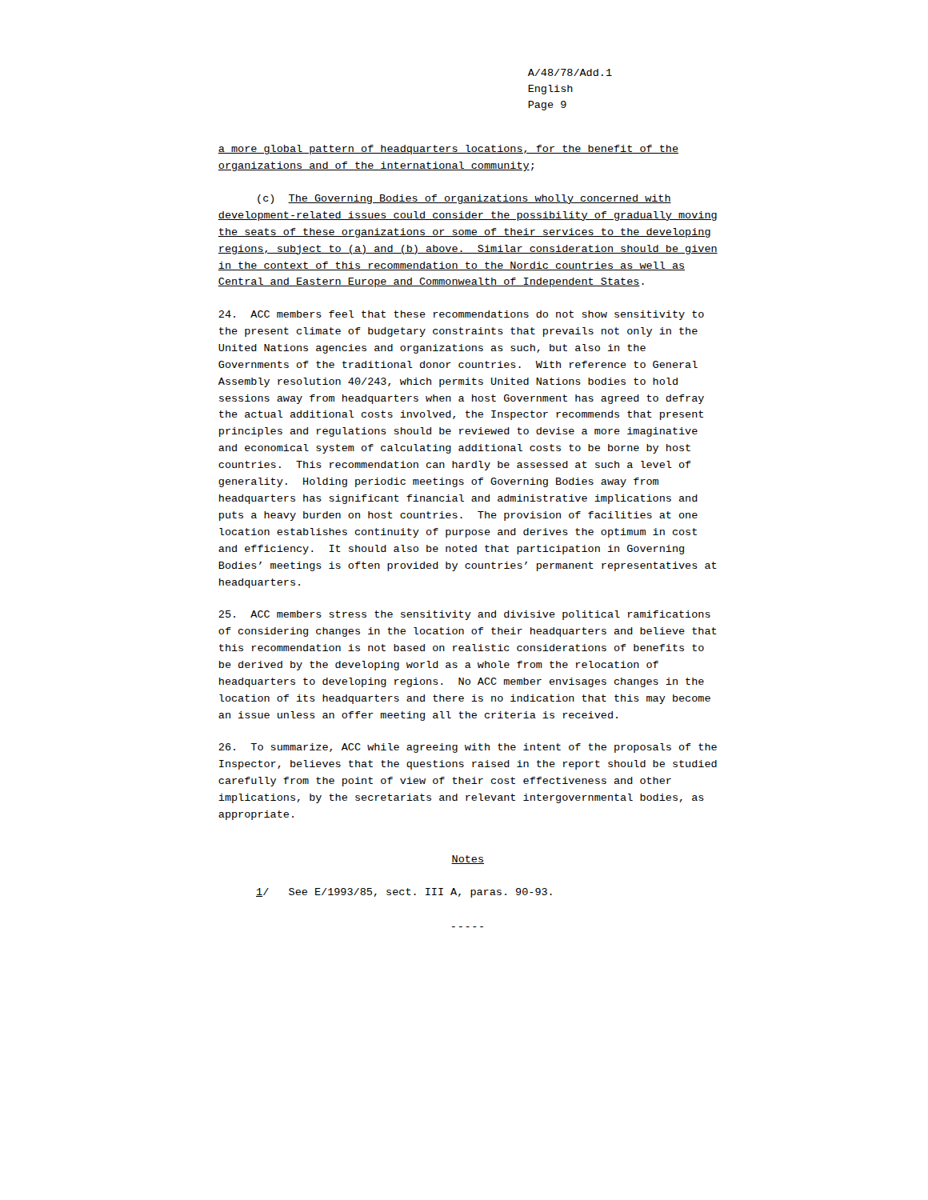A/48/78/Add.1
English
Page 9
a more global pattern of headquarters locations, for the benefit of the organizations and of the international community;
(c) The Governing Bodies of organizations wholly concerned with development-related issues could consider the possibility of gradually moving the seats of these organizations or some of their services to the developing regions, subject to (a) and (b) above. Similar consideration should be given in the context of this recommendation to the Nordic countries as well as Central and Eastern Europe and Commonwealth of Independent States.
24. ACC members feel that these recommendations do not show sensitivity to the present climate of budgetary constraints that prevails not only in the United Nations agencies and organizations as such, but also in the Governments of the traditional donor countries. With reference to General Assembly resolution 40/243, which permits United Nations bodies to hold sessions away from headquarters when a host Government has agreed to defray the actual additional costs involved, the Inspector recommends that present principles and regulations should be reviewed to devise a more imaginative and economical system of calculating additional costs to be borne by host countries. This recommendation can hardly be assessed at such a level of generality. Holding periodic meetings of Governing Bodies away from headquarters has significant financial and administrative implications and puts a heavy burden on host countries. The provision of facilities at one location establishes continuity of purpose and derives the optimum in cost and efficiency. It should also be noted that participation in Governing Bodies’ meetings is often provided by countries’ permanent representatives at headquarters.
25. ACC members stress the sensitivity and divisive political ramifications of considering changes in the location of their headquarters and believe that this recommendation is not based on realistic considerations of benefits to be derived by the developing world as a whole from the relocation of headquarters to developing regions. No ACC member envisages changes in the location of its headquarters and there is no indication that this may become an issue unless an offer meeting all the criteria is received.
26. To summarize, ACC while agreeing with the intent of the proposals of the Inspector, believes that the questions raised in the report should be studied carefully from the point of view of their cost effectiveness and other implications, by the secretariats and relevant intergovernmental bodies, as appropriate.
Notes
1/ See E/1993/85, sect. III A, paras. 90-93.
-----